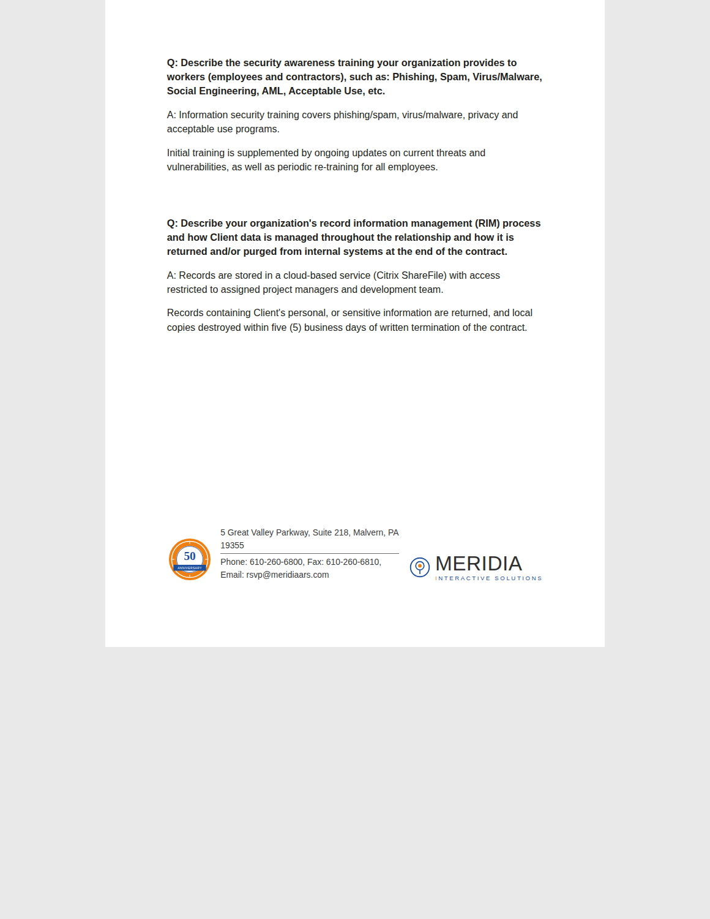Q: Describe the security awareness training your organization provides to workers (employees and contractors), such as: Phishing, Spam, Virus/Malware, Social Engineering, AML, Acceptable Use, etc.
A: Information security training covers phishing/spam, virus/malware, privacy and acceptable use programs.
Initial training is supplemented by ongoing updates on current threats and vulnerabilities, as well as periodic re-training for all employees.
Q: Describe your organization's record information management (RIM) process and how Client data is managed throughout the relationship and how it is returned and/or purged from internal systems at the end of the contract.
A: Records are stored in a cloud-based service (Citrix ShareFile) with access restricted to assigned project managers and development team.
Records containing Client's personal, or sensitive information are returned, and local copies destroyed within five (5) business days of written termination of the contract.
50 ANNIVERSARY
5 Great Valley Parkway, Suite 218, Malvern, PA 19355 Phone: 610-260-6800, Fax: 610-260-6810, Email: rsvp@meridiaars.com
MERIDIA INTERACTIVE SOLUTIONS